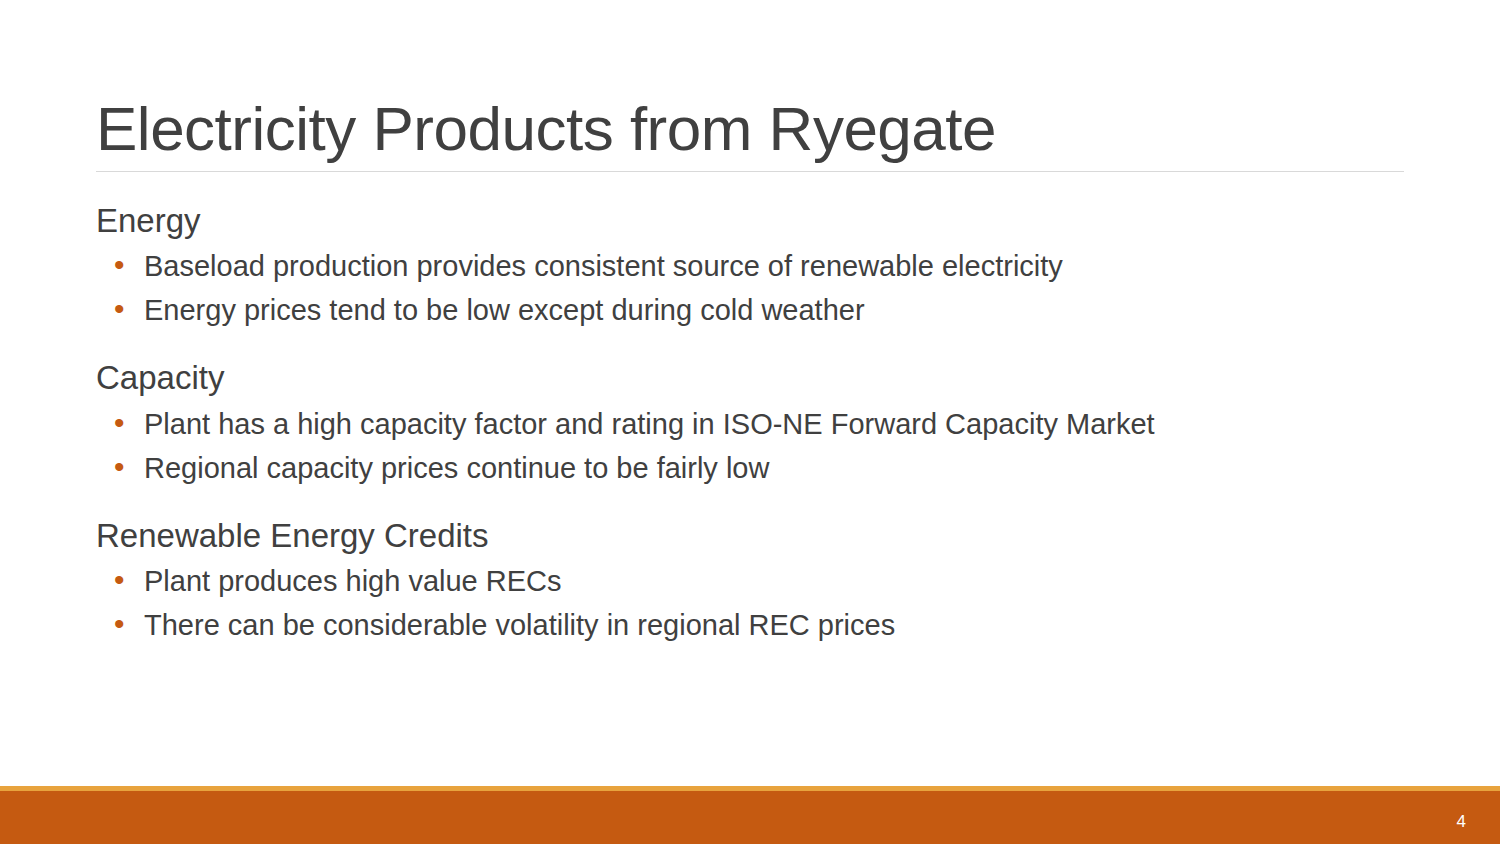Electricity Products from Ryegate
Energy
Baseload production provides consistent source of renewable electricity
Energy prices tend to be low except during cold weather
Capacity
Plant has a high capacity factor and rating in ISO-NE Forward Capacity Market
Regional capacity prices continue to be fairly low
Renewable Energy Credits
Plant produces high value RECs
There can be considerable volatility in regional REC prices
4